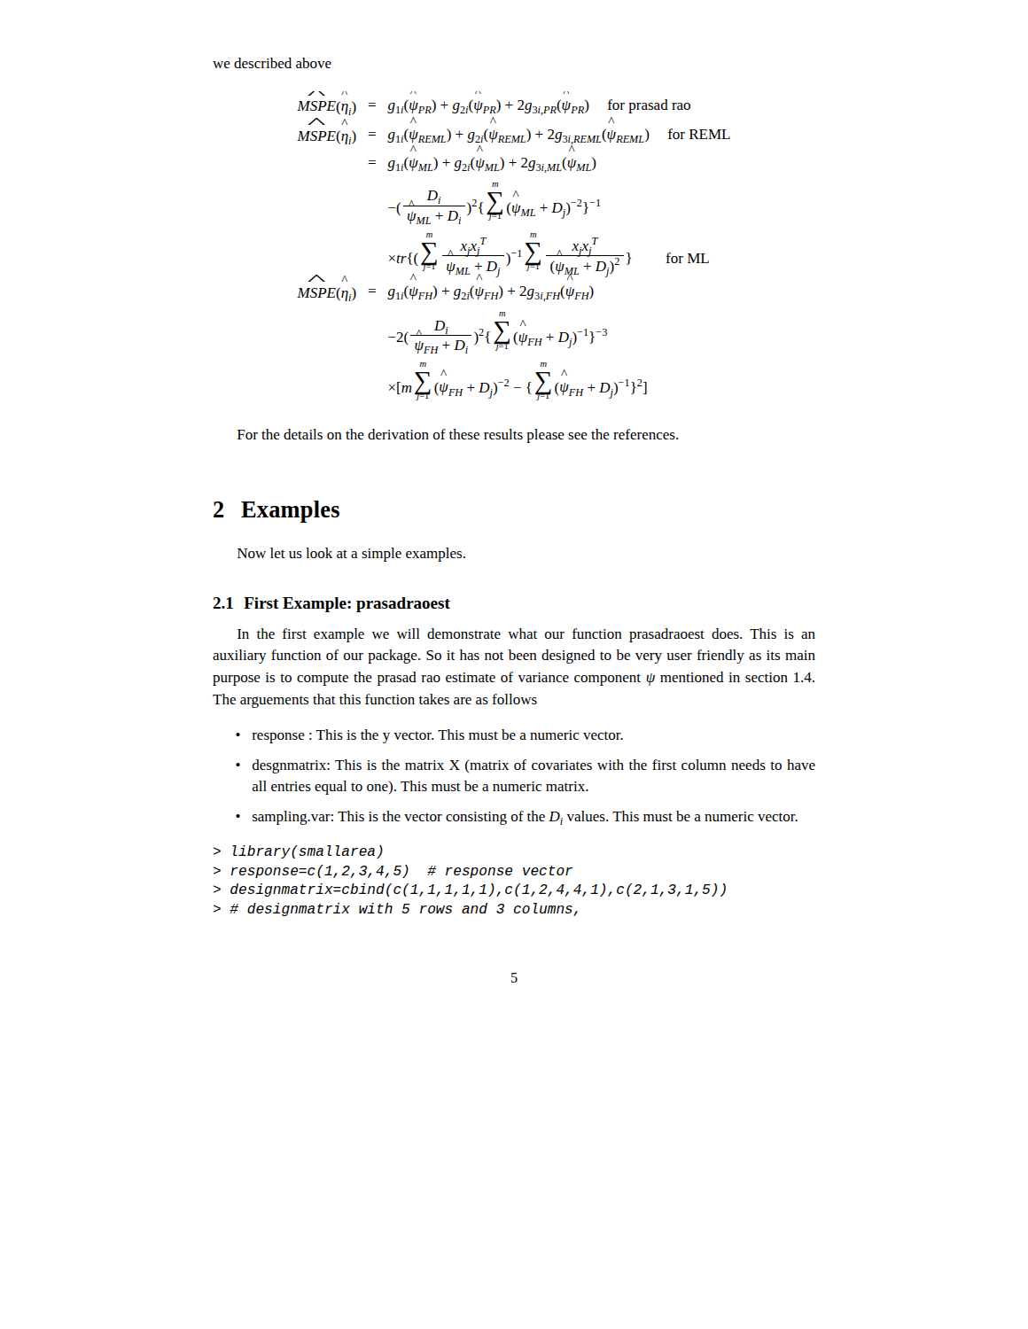we described above
| ^ MSPE ( ^ η i ) | = | g 1 i ( ^ ψ PR ) + g 2 i ( ^ ψ PR ) + 2 g 3 i , PR ( ^ ψ PR ) for prasad rao |
| ^ MSPE ( ^ η i ) | = | g 1 i ( ^ ψ REML ) + g 2 i ( ^ ψ REML ) + 2 g 3 i , REML ( ^ ψ REML ) for REML |
| | = | g 1 i ( ^ ψ ML ) + g 2 i ( ^ ψ ML ) + 2 g 3 i , ML ( ^ ψ ML ) |
| | | −( D i ^ ψ ML + D i ) 2 { m ∑ j =1 ( ^ ψ ML + D j ) −2 } −1 |
| | | × tr {( m ∑ j =1 x j x j T ^ ψ ML + D j ) −1 m ∑ j =1 x j x j T ( ^ ψ ML + D j ) 2 } for ML |
| ^ MSPE ( ^ η i ) | = | g 1 i ( ^ ψ FH ) + g 2 i ( ^ ψ FH ) + 2 g 3 i , FH ( ^ ψ FH ) |
| | | −2( D i ^ ψ FH + D i ) 2 { m ∑ j =1 ( ^ ψ FH + D j ) −1 } −3 |
| | | ×[ m m ∑ j =1 ( ^ ψ FH + D j ) −2 − { m ∑ j =1 ( ^ ψ FH + D j ) −1 } 2 ] |
For the details on the derivation of these results please see the references.
2 Examples
Now let us look at a simple examples.
2.1 First Example: prasadraoest
In the first example we will demonstrate what our function prasadraoest does. This is an auxiliary function of our package. So it has not been designed to be very user friendly as its main purpose is to compute the prasad rao estimate of variance component ψ mentioned in section 1.4. The arguements that this function takes are as follows
response : This is the y vector. This must be a numeric vector.
desgnmatrix: This is the matrix X (matrix of covariates with the first column needs to have all entries equal to one). This must be a numeric matrix.
sampling.var: This is the vector consisting of the Di values. This must be a numeric vector.
> library(smallarea)
> response=c(1,2,3,4,5)  # response vector
> designmatrix=cbind(c(1,1,1,1,1),c(1,2,4,4,1),c(2,1,3,1,5))
> # designmatrix with 5 rows and 3 columns,
5